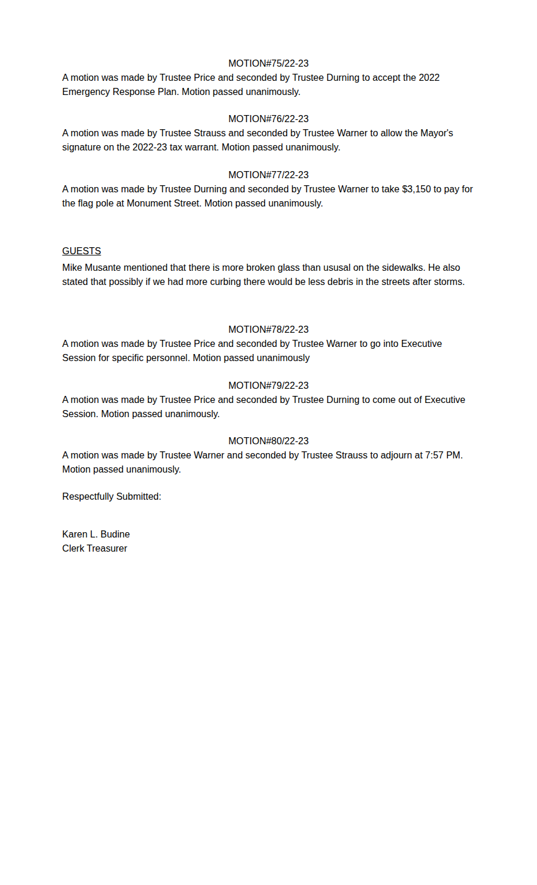MOTION#75/22-23
A motion was made by Trustee Price and seconded by Trustee Durning to accept the 2022 Emergency Response Plan. Motion passed unanimously.
MOTION#76/22-23
A motion was made by Trustee Strauss and seconded by Trustee Warner to allow the Mayor's signature on the 2022-23 tax warrant. Motion passed unanimously.
MOTION#77/22-23
A motion was made by Trustee Durning and seconded by Trustee Warner to take $3,150 to pay for the flag pole at Monument Street. Motion passed unanimously.
GUESTS
Mike Musante mentioned that there is more broken glass than ususal on the sidewalks. He also stated that possibly if we had more curbing there would be less debris in the streets after storms.
MOTION#78/22-23
A motion was made by Trustee Price and seconded by Trustee Warner to go into Executive Session for specific personnel. Motion passed unanimously
MOTION#79/22-23
A motion was made by Trustee Price and seconded by Trustee Durning to come out of Executive Session. Motion passed unanimously.
MOTION#80/22-23
A motion was made by Trustee Warner and seconded by Trustee Strauss to adjourn at 7:57 PM. Motion passed unanimously.
Respectfully Submitted:
Karen L. Budine
Clerk Treasurer